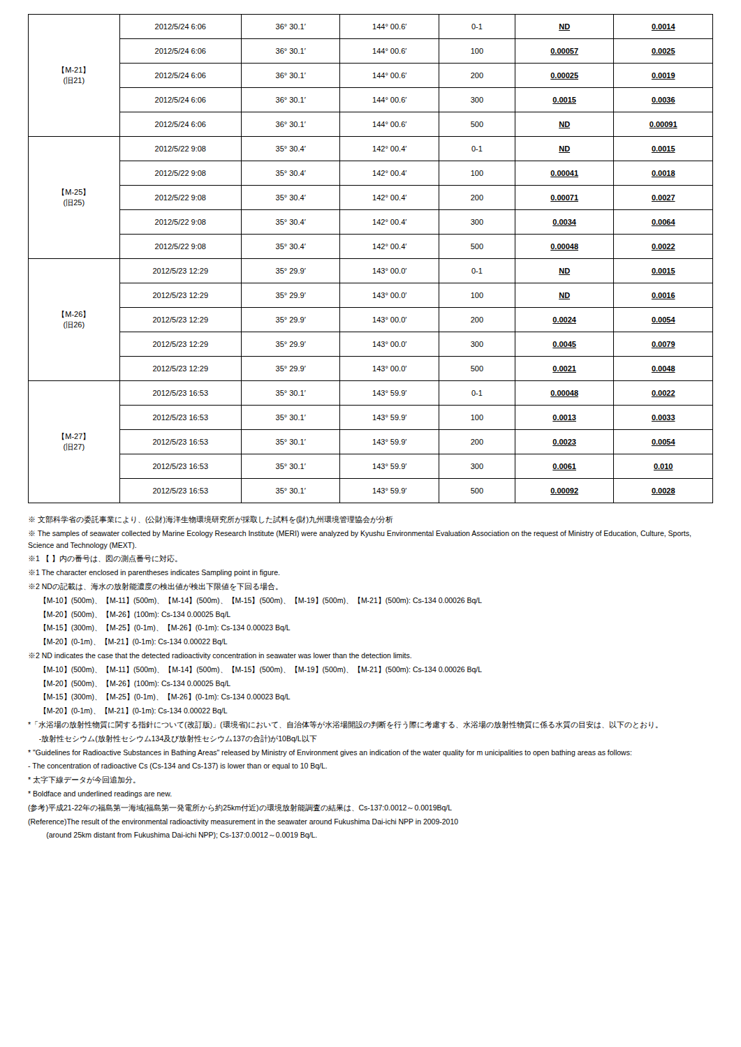| 【M-21】 (旧21) | 2012/5/24 6:06 | 36° 30.1′ | 144° 00.6′ | 0-1 | ND | 0.0014 |
| 2012/5/24 6:06 | 36° 30.1′ | 144° 00.6′ | 100 | 0.00057 | 0.0025 |
| 2012/5/24 6:06 | 36° 30.1′ | 144° 00.6′ | 200 | 0.00025 | 0.0019 |
| 2012/5/24 6:06 | 36° 30.1′ | 144° 00.6′ | 300 | 0.0015 | 0.0036 |
| 2012/5/24 6:06 | 36° 30.1′ | 144° 00.6′ | 500 | ND | 0.00091 |
| 【M-25】 (旧25) | 2012/5/22 9:08 | 35° 30.4′ | 142° 00.4′ | 0-1 | ND | 0.0015 |
| 2012/5/22 9:08 | 35° 30.4′ | 142° 00.4′ | 100 | 0.00041 | 0.0018 |
| 2012/5/22 9:08 | 35° 30.4′ | 142° 00.4′ | 200 | 0.00071 | 0.0027 |
| 2012/5/22 9:08 | 35° 30.4′ | 142° 00.4′ | 300 | 0.0034 | 0.0064 |
| 2012/5/22 9:08 | 35° 30.4′ | 142° 00.4′ | 500 | 0.00048 | 0.0022 |
| 【M-26】 (旧26) | 2012/5/23 12:29 | 35° 29.9′ | 143° 00.0′ | 0-1 | ND | 0.0015 |
| 2012/5/23 12:29 | 35° 29.9′ | 143° 00.0′ | 100 | ND | 0.0016 |
| 2012/5/23 12:29 | 35° 29.9′ | 143° 00.0′ | 200 | 0.0024 | 0.0054 |
| 2012/5/23 12:29 | 35° 29.9′ | 143° 00.0′ | 300 | 0.0045 | 0.0079 |
| 2012/5/23 12:29 | 35° 29.9′ | 143° 00.0′ | 500 | 0.0021 | 0.0048 |
| 【M-27】 (旧27) | 2012/5/23 16:53 | 35° 30.1′ | 143° 59.9′ | 0-1 | 0.00048 | 0.0022 |
| 2012/5/23 16:53 | 35° 30.1′ | 143° 59.9′ | 100 | 0.0013 | 0.0033 |
| 2012/5/23 16:53 | 35° 30.1′ | 143° 59.9′ | 200 | 0.0023 | 0.0054 |
| 2012/5/23 16:53 | 35° 30.1′ | 143° 59.9′ | 300 | 0.0061 | 0.010 |
| 2012/5/23 16:53 | 35° 30.1′ | 143° 59.9′ | 500 | 0.00092 | 0.0028 |
※ 文部科学省の委託事業により、(公財)海洋生物環境研究所が採取した試料を(財)九州環境管理協会が分析
※ The samples of seawater collected by Marine Ecology Research Institute (MERI) were analyzed by Kyushu Environmental Evaluation Association on the request of Ministry of Education, Culture, Sports, Science and Technology (MEXT).
※1 【 】内の番号は、図の測点番号に対応。
※1 The character enclosed in parentheses indicates Sampling point in figure.
※2 NDの記載は、海水の放射能濃度の検出値が検出下限値を下回る場合。
【M-10】(500m)、【M-11】(500m)、【M-14】(500m)、【M-15】(500m)、【M-19】(500m)、【M-21】(500m): Cs-134 0.00026 Bq/L
【M-20】(500m)、【M-26】(100m): Cs-134 0.00025 Bq/L
【M-15】(300m)、【M-25】(0-1m)、【M-26】(0-1m): Cs-134 0.00023 Bq/L
【M-20】(0-1m)、【M-21】(0-1m): Cs-134 0.00022 Bq/L
※2 ND indicates the case that the detected radioactivity concentration in seawater was lower than the detection limits.
【M-10】(500m)、【M-11】(500m)、【M-14】(500m)、【M-15】(500m)、【M-19】(500m)、【M-21】(500m): Cs-134 0.00026 Bq/L
【M-20】(500m)、【M-26】(100m): Cs-134 0.00025 Bq/L
【M-15】(300m)、【M-25】(0-1m)、【M-26】(0-1m): Cs-134 0.00023 Bq/L
【M-20】(0-1m)、【M-21】(0-1m): Cs-134 0.00022 Bq/L
*「水浴場の放射性物質に関する指針について(改訂版)」(環境省)において、自治体等が水浴場開設の判断を行う際に考慮する、水浴場の放射性物質に係る水質の目安は、以下のとおり。
-放射性セシウム(放射性セシウム134及び放射性セシウム137の合計)が10Bq/L以下
* "Guidelines for Radioactive Substances in Bathing Areas" released by Ministry of Environment gives an indication of the water quality for m unicipalities to open bathing areas as follows:
- The concentration of radioactive Cs (Cs-134 and Cs-137) is lower than or equal to 10 Bq/L.
* 太字下線データが今回追加分。
* Boldface and underlined readings are new.
(参考)平成21-22年の福島第一海域(福島第一発電所から約25km付近)の環境放射能調査の結果は、Cs-137:0.0012～0.0019Bq/L
(Reference)The result of the environmental radioactivity measurement in the seawater around Fukushima Dai-ichi NPP in 2009-2010
(around 25km distant from Fukushima Dai-ichi NPP); Cs-137:0.0012～0.0019 Bq/L.